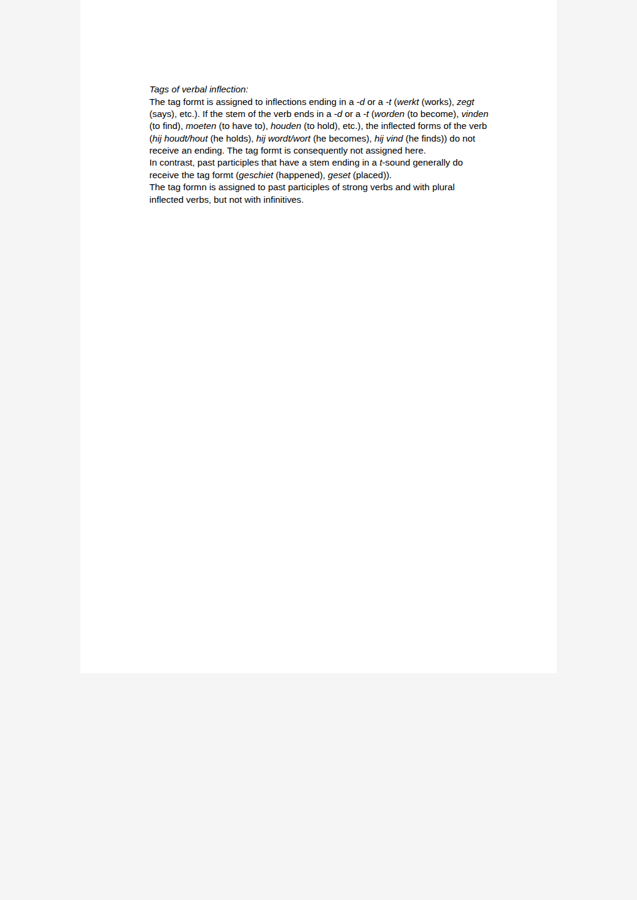Tags of verbal inflection:
The tag formt is assigned to inflections ending in a -d or a -t (werkt (works), zegt (says), etc.). If the stem of the verb ends in a -d or a -t (worden (to become), vinden (to find), moeten (to have to), houden (to hold), etc.), the inflected forms of the verb (hij houdt/hout (he holds), hij wordt/wort (he becomes), hij vind (he finds)) do not receive an ending. The tag formt is consequently not assigned here.
In contrast, past participles that have a stem ending in a t-sound generally do receive the tag formt (geschiet (happened), geset (placed)).
The tag formn is assigned to past participles of strong verbs and with plural inflected verbs, but not with infinitives.